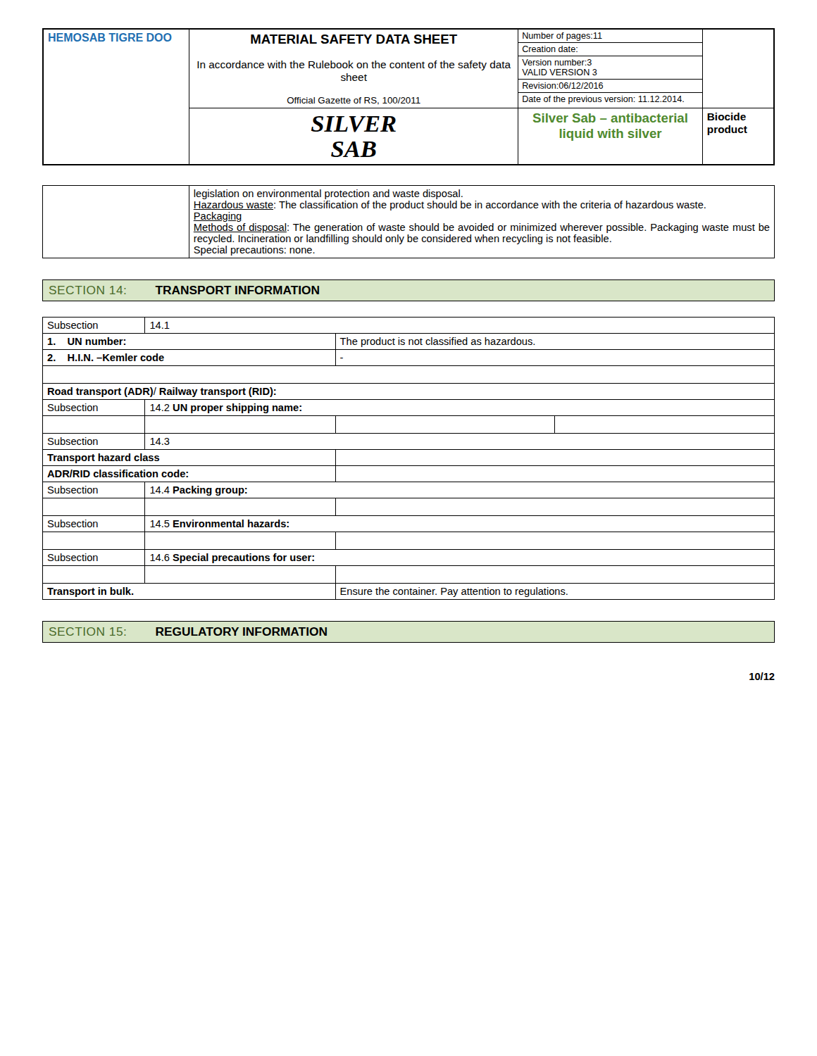| HEMOSAB TIGRE DOO | MATERIAL SAFETY DATA SHEET In accordance with the Rulebook on the content of the safety data sheet Official Gazette of RS, 100/2011 | / Number of pages:11 / / Creation date: / / Version number:3 VALID VERSION 3 / / Revision:06/12/2016 / / Date of the previous version: 11.12.2014. / |
| SILVER SAB | Silver Sab – antibacterial liquid with silver | Biocide product |
| | legislation on environmental protection and waste disposal. Hazardous waste : The classification of the product should be in accordance with the criteria of hazardous waste. Packaging Methods of disposal : The generation of waste should be avoided or minimized wherever possible. Packaging waste must be recycled. Incineration or landfilling should only be considered when recycling is not feasible. Special precautions: none. |
SECTION 14: TRANSPORT INFORMATION
| Subsection | 14.1 |
| 1. UN number: | The product is not classified as hazardous. |
| 2. H.I.N. –Kemler code | - |
| Road transport (ADR) / Railway transport (RID): |
| Subsection | 14.2 UN proper shipping name: |
| Subsection | 14.3 |
| Transport hazard class | |
| ADR/RID classification code: | |
| Subsection | 14.4 Packing group: |
| Subsection | 14.5 Environmental hazards: |
| Subsection | 14.6 Special precautions for user: |
| Transport in bulk. | Ensure the container. Pay attention to regulations. |
SECTION 15: REGULATORY INFORMATION
10/12